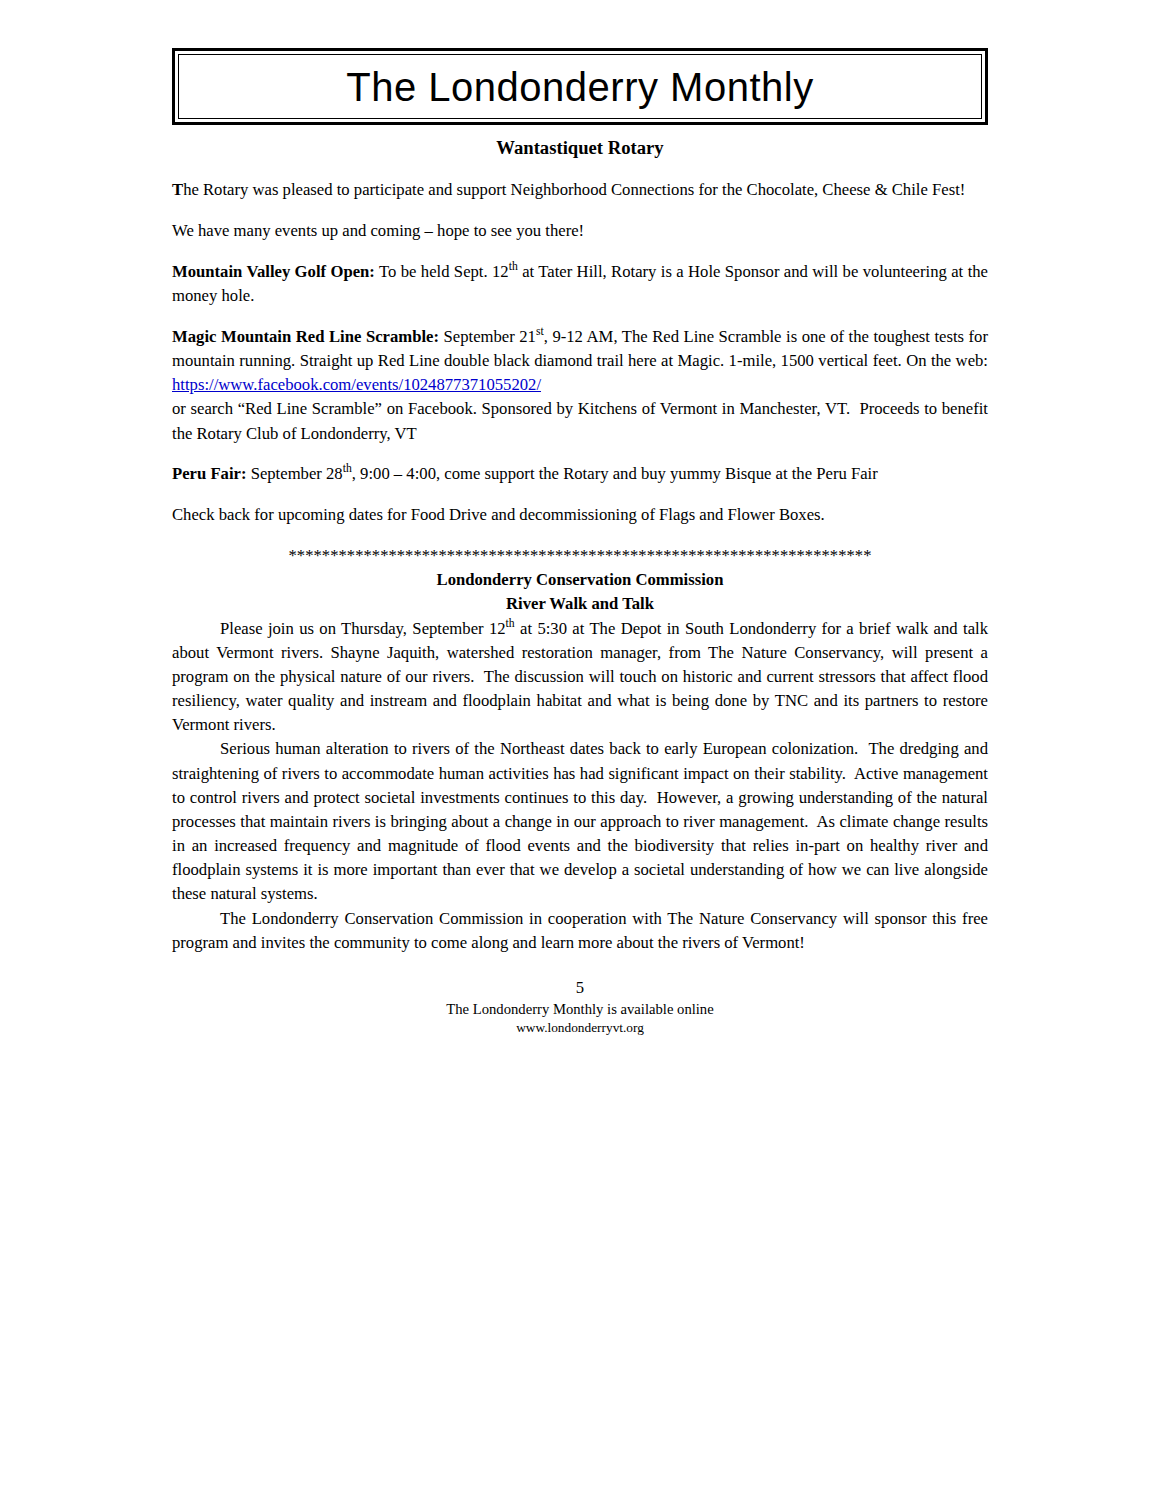The Londonderry Monthly
Wantastiquet Rotary
The Rotary was pleased to participate and support Neighborhood Connections for the Chocolate, Cheese & Chile Fest!
We have many events up and coming – hope to see you there!
Mountain Valley Golf Open: To be held Sept. 12th at Tater Hill, Rotary is a Hole Sponsor and will be volunteering at the money hole.
Magic Mountain Red Line Scramble: September 21st, 9-12 AM, The Red Line Scramble is one of the toughest tests for mountain running. Straight up Red Line double black diamond trail here at Magic. 1-mile, 1500 vertical feet. On the web: https://www.facebook.com/events/1024877371055202/
or search “Red Line Scramble” on Facebook. Sponsored by Kitchens of Vermont in Manchester, VT. Proceeds to benefit the Rotary Club of Londonderry, VT
Peru Fair: September 28th, 9:00 – 4:00, come support the Rotary and buy yummy Bisque at the Peru Fair
Check back for upcoming dates for Food Drive and decommissioning of Flags and Flower Boxes.
**********************************************************************
Londonderry Conservation Commission
River Walk and Talk
Please join us on Thursday, September 12th at 5:30 at The Depot in South Londonderry for a brief walk and talk about Vermont rivers. Shayne Jaquith, watershed restoration manager, from The Nature Conservancy, will present a program on the physical nature of our rivers. The discussion will touch on historic and current stressors that affect flood resiliency, water quality and instream and floodplain habitat and what is being done by TNC and its partners to restore Vermont rivers.
Serious human alteration to rivers of the Northeast dates back to early European colonization. The dredging and straightening of rivers to accommodate human activities has had significant impact on their stability. Active management to control rivers and protect societal investments continues to this day. However, a growing understanding of the natural processes that maintain rivers is bringing about a change in our approach to river management. As climate change results in an increased frequency and magnitude of flood events and the biodiversity that relies in-part on healthy river and floodplain systems it is more important than ever that we develop a societal understanding of how we can live alongside these natural systems.
The Londonderry Conservation Commission in cooperation with The Nature Conservancy will sponsor this free program and invites the community to come along and learn more about the rivers of Vermont!
5
The Londonderry Monthly is available online
www.londonderryvt.org